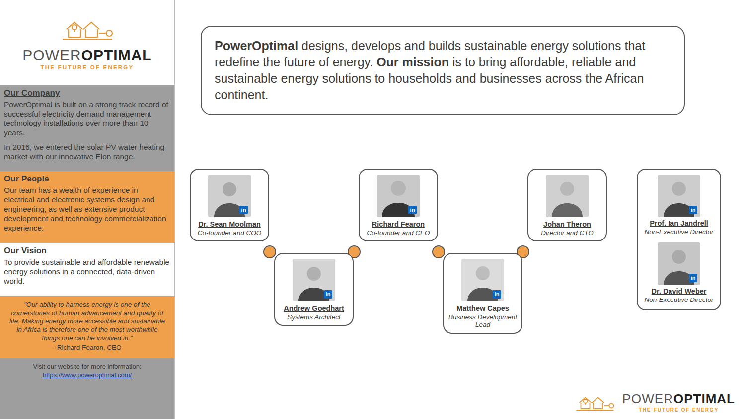POWER OPTIMAL
THE FUTURE OF ENERGY
Our Company
PowerOptimal is built on a strong track record of successful electricity demand management technology installations over more than 10 years.
In 2016, we entered the solar PV water heating market with our innovative Elon range.
Our People
Our team has a wealth of experience in electrical and electronic systems design and engineering, as well as extensive product development and technology commercialization experience.
Our Vision
To provide sustainable and affordable renewable energy solutions in a connected, data-driven world.
"Our ability to harness energy is one of the cornerstones of human advancement and quality of life. Making energy more accessible and sustainable in Africa is therefore one of the most worthwhile things one can be involved in." - Richard Fearon, CEO
Visit our website for more information:
https://www.poweroptimal.com/
PowerOptimal designs, develops and builds sustainable energy solutions that redefine the future of energy. Our mission is to bring affordable, reliable and sustainable energy solutions to households and businesses across the African continent.
in
Dr. Sean Moolman
Co-founder and COO
in
Andrew Goedhart
Systems Architect
in
Richard Fearon
Co-founder and CEO
in
Matthew Capes
Business Development Lead
Johan Theron
Director and CTO
in
Prof. Ian Jandrell
Non-Executive Director
in
Dr. David Weber
Non-Executive Director
POWER OPTIMAL
THE FUTURE OF ENERGY